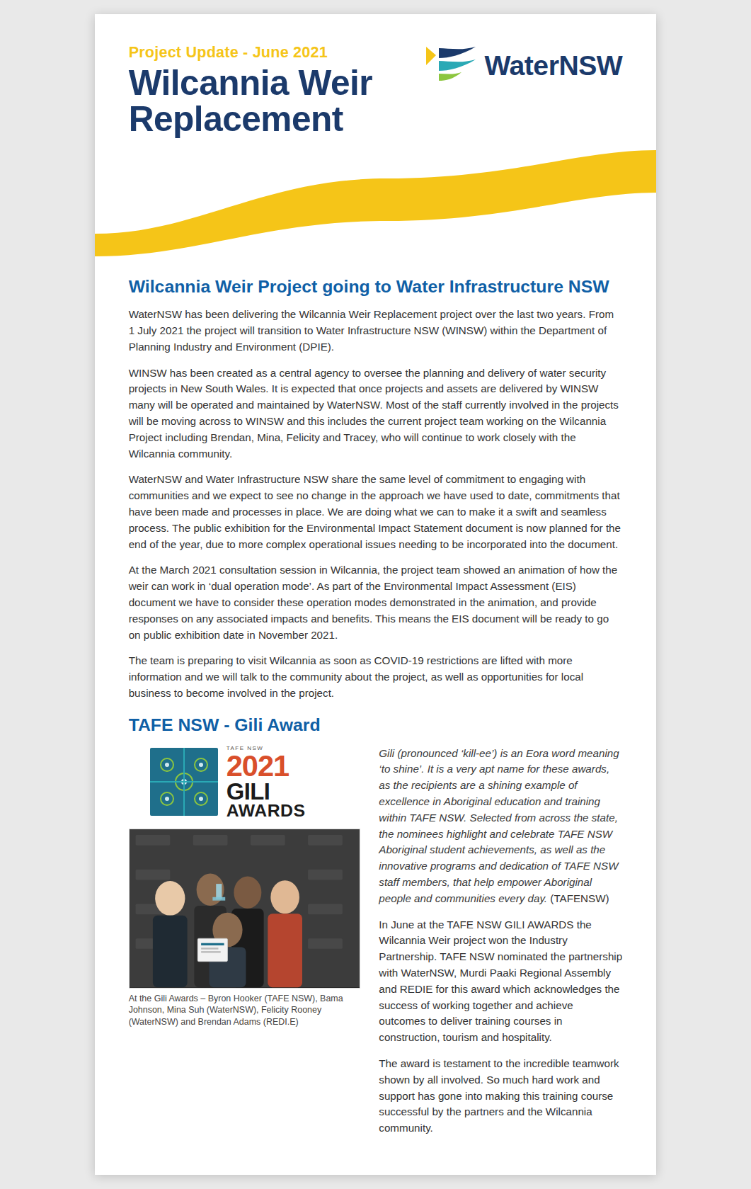Project Update - June 2021
Wilcannia Weir
Replacement
WaterNSW
Wilcannia Weir Project going to Water Infrastructure NSW
WaterNSW has been delivering the Wilcannia Weir Replacement project over the last two years. From 1 July 2021 the project will transition to Water Infrastructure NSW (WINSW) within the Department of Planning Industry and Environment (DPIE).
WINSW has been created as a central agency to oversee the planning and delivery of water security projects in New South Wales. It is expected that once projects and assets are delivered by WINSW many will be operated and maintained by WaterNSW. Most of the staff currently involved in the projects will be moving across to WINSW and this includes the current project team working on the Wilcannia Project including Brendan, Mina, Felicity and Tracey, who will continue to work closely with the Wilcannia community.
WaterNSW and Water Infrastructure NSW share the same level of commitment to engaging with communities and we expect to see no change in the approach we have used to date, commitments that have been made and processes in place. We are doing what we can to make it a swift and seamless process. The public exhibition for the Environmental Impact Statement document is now planned for the end of the year, due to more complex operational issues needing to be incorporated into the document.
At the March 2021 consultation session in Wilcannia, the project team showed an animation of how the weir can work in ‘dual operation mode’. As part of the Environmental Impact Assessment (EIS) document we have to consider these operation modes demonstrated in the animation, and provide responses on any associated impacts and benefits. This means the EIS document will be ready to go on public exhibition date in November 2021.
The team is preparing to visit Wilcannia as soon as COVID-19 restrictions are lifted with more information and we will talk to the community about the project, as well as opportunities for local business to become involved in the project.
TAFE NSW - Gili Award
TAFE NSW 2021 GILI AWARDS
At the Gili Awards – Byron Hooker (TAFE NSW), Bama Johnson, Mina Suh (WaterNSW), Felicity Rooney (WaterNSW) and Brendan Adams (REDI.E)
Gili (pronounced ‘kill-ee’) is an Eora word meaning ‘to shine’. It is a very apt name for these awards, as the recipients are a shining example of excellence in Aboriginal education and training within TAFE NSW. Selected from across the state, the nominees highlight and celebrate TAFE NSW Aboriginal student achievements, as well as the innovative programs and dedication of TAFE NSW staff members, that help empower Aboriginal people and communities every day. (TAFENSW)
In June at the TAFE NSW GILI AWARDS the Wilcannia Weir project won the Industry Partnership. TAFE NSW nominated the partnership with WaterNSW, Murdi Paaki Regional Assembly and REDIE for this award which acknowledges the success of working together and achieve outcomes to deliver training courses in construction, tourism and hospitality.
The award is testament to the incredible teamwork shown by all involved. So much hard work and support has gone into making this training course successful by the partners and the Wilcannia community.